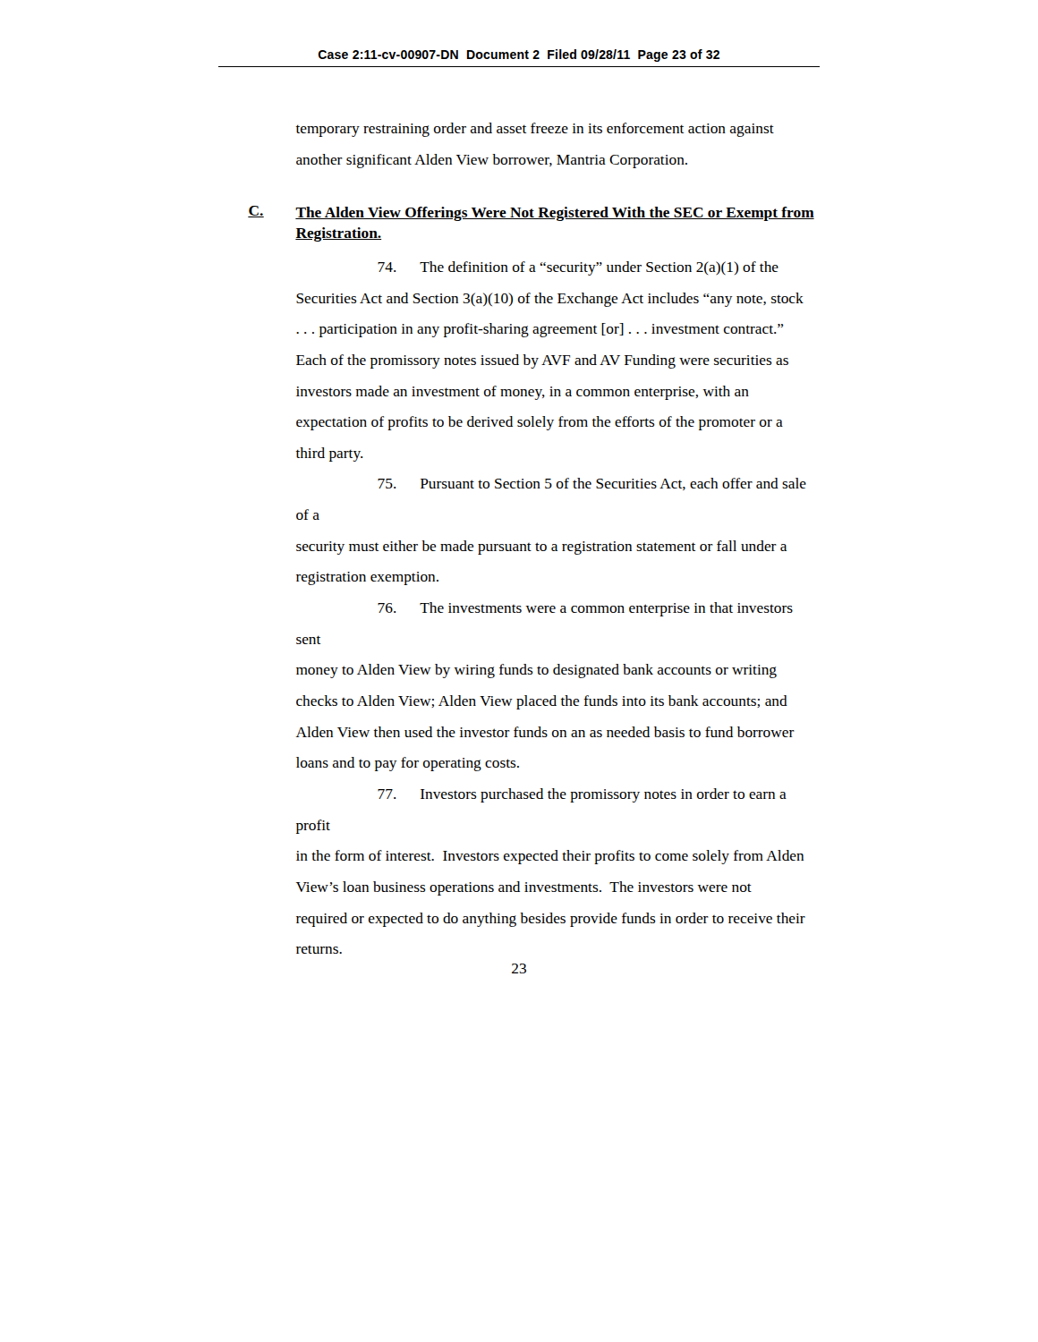Case 2:11-cv-00907-DN Document 2 Filed 09/28/11 Page 23 of 32
temporary restraining order and asset freeze in its enforcement action against
another significant Alden View borrower, Mantria Corporation.
C.
The Alden View Offerings Were Not Registered With the SEC or Exempt from Registration.
74. The definition of a “security” under Section 2(a)(1) of the
Securities Act and Section 3(a)(10) of the Exchange Act includes “any note, stock
. . . participation in any profit-sharing agreement [or] . . . investment contract.”
Each of the promissory notes issued by AVF and AV Funding were securities as
investors made an investment of money, in a common enterprise, with an
expectation of profits to be derived solely from the efforts of the promoter or a
third party.
75. Pursuant to Section 5 of the Securities Act, each offer and sale of a
security must either be made pursuant to a registration statement or fall under a
registration exemption.
76. The investments were a common enterprise in that investors sent
money to Alden View by wiring funds to designated bank accounts or writing
checks to Alden View; Alden View placed the funds into its bank accounts; and
Alden View then used the investor funds on an as needed basis to fund borrower
loans and to pay for operating costs.
77. Investors purchased the promissory notes in order to earn a profit
in the form of interest. Investors expected their profits to come solely from Alden
View’s loan business operations and investments. The investors were not
required or expected to do anything besides provide funds in order to receive their
returns.
23